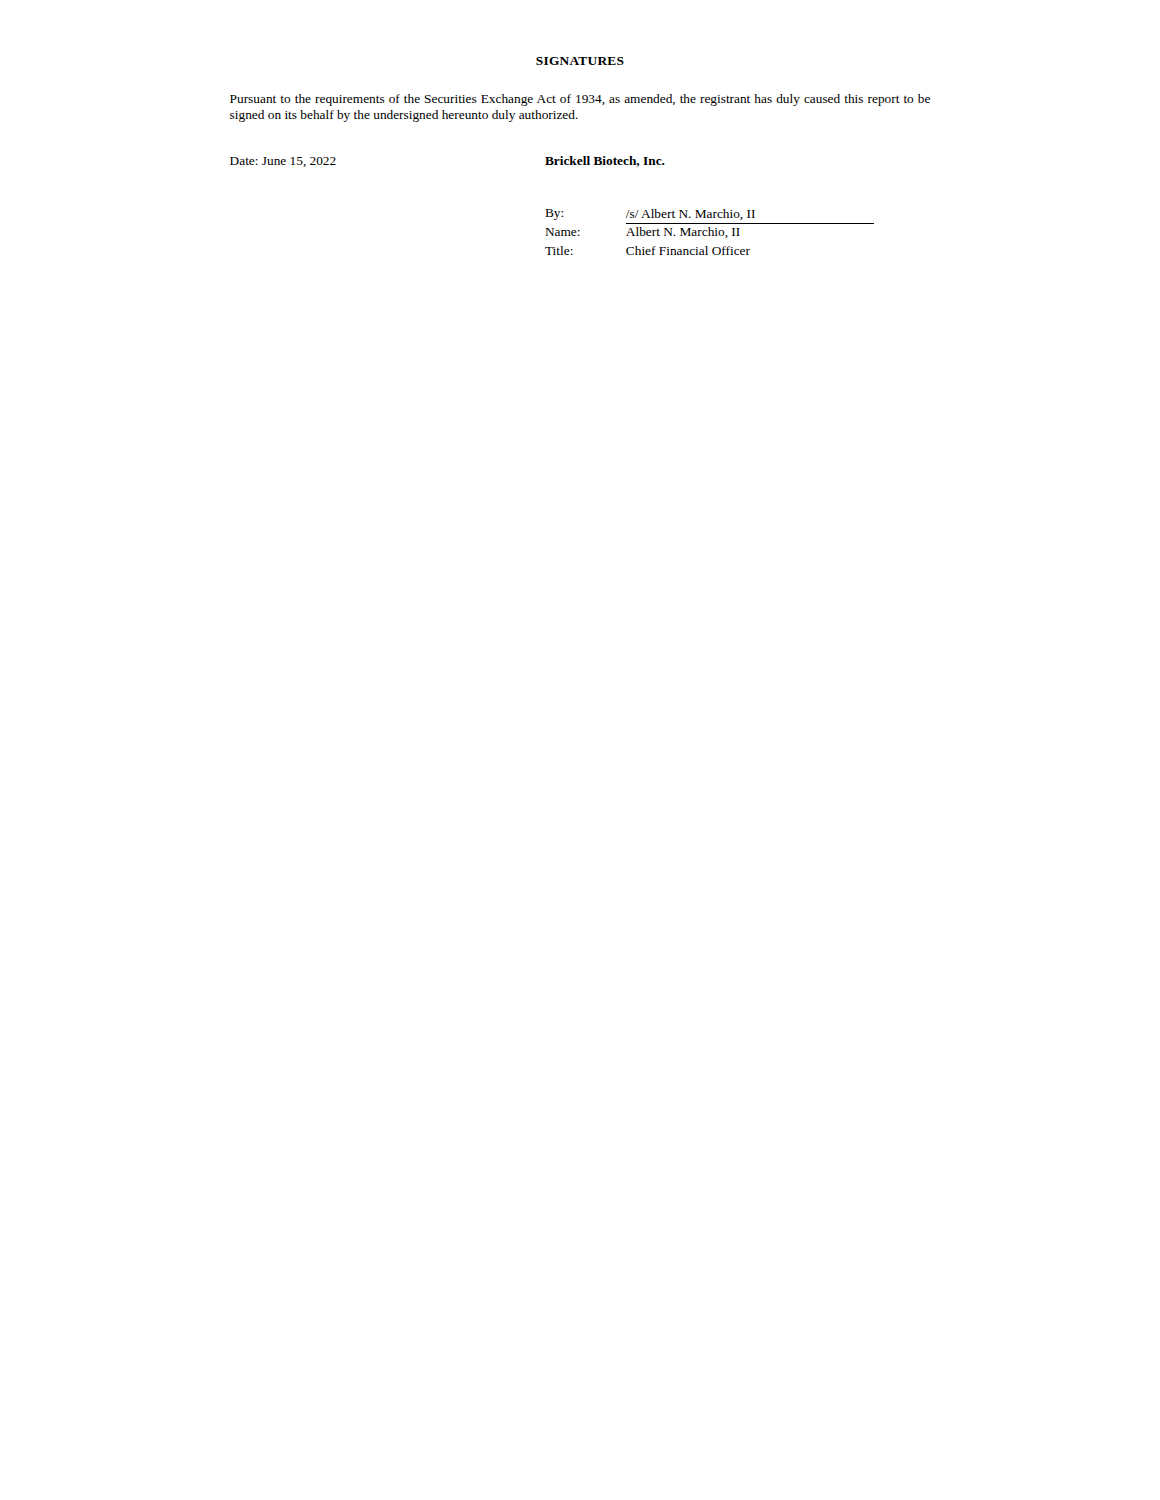SIGNATURES
Pursuant to the requirements of the Securities Exchange Act of 1934, as amended, the registrant has duly caused this report to be signed on its behalf by the undersigned hereunto duly authorized.
| Date: June 15, 2022 | Brickell Biotech, Inc. |
| | / By: / /s/ Albert N. Marchio, II / / / Name: / Albert N. Marchio, II / / / Title: / Chief Financial Officer / / |